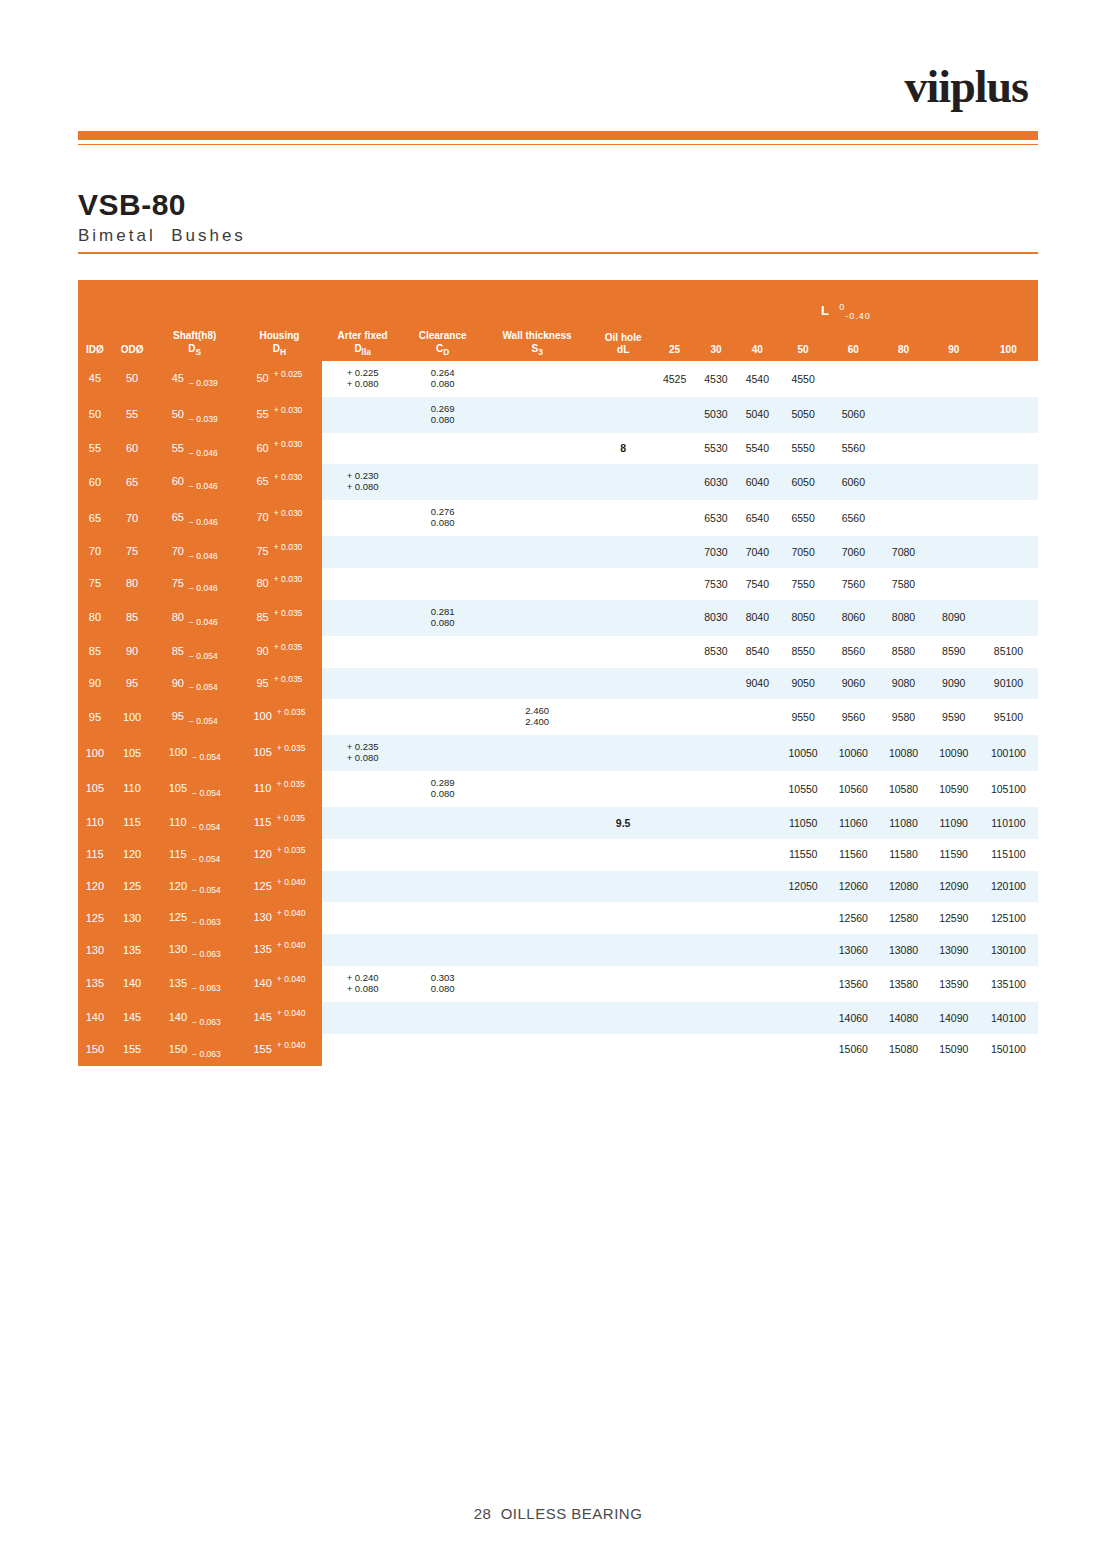viiplus
VSB-80
Bimetal Bushes
| | L 0 -0.40 |
| --- | --- |
| IDØ | ODØ | Shaft(h8) D S | Housing D H | Arter fixed D lla | Clearance C D | Wall thickness S 3 | Oil hole dL | 25 | 30 | 40 | 50 | 60 | 80 | 90 | 100 |
| 45 | 50 | 45 − 0.039 | 50 + 0.025 | + 0.225 + 0.080 | 0.264 0.080 | | | 4525 | 4530 | 4540 | 4550 | | | | |
| 50 | 55 | 50 − 0.039 | 55 + 0.030 | | 0.269 0.080 | | | | 5030 | 5040 | 5050 | 5060 | | | |
| 55 | 60 | 55 − 0.046 | 60 + 0.030 | | | | 8 | | 5530 | 5540 | 5550 | 5560 | | | |
| 60 | 65 | 60 − 0.046 | 65 + 0.030 | + 0.230 + 0.080 | | | | | 6030 | 6040 | 6050 | 6060 | | | |
| 65 | 70 | 65 − 0.046 | 70 + 0.030 | | 0.276 0.080 | | | | 6530 | 6540 | 6550 | 6560 | | | |
| 70 | 75 | 70 − 0.046 | 75 + 0.030 | | | | | | 7030 | 7040 | 7050 | 7060 | 7080 | | |
| 75 | 80 | 75 − 0.046 | 80 + 0.030 | | | | | | 7530 | 7540 | 7550 | 7560 | 7580 | | |
| 80 | 85 | 80 − 0.046 | 85 + 0.035 | | 0.281 0.080 | | | | 8030 | 8040 | 8050 | 8060 | 8080 | 8090 | |
| 85 | 90 | 85 − 0.054 | 90 + 0.035 | | | | | | 8530 | 8540 | 8550 | 8560 | 8580 | 8590 | 85100 |
| 90 | 95 | 90 − 0.054 | 95 + 0.035 | | | | | | | 9040 | 9050 | 9060 | 9080 | 9090 | 90100 |
| 95 | 100 | 95 − 0.054 | 100 + 0.035 | | | 2.460 2.400 | | | | | 9550 | 9560 | 9580 | 9590 | 95100 |
| 100 | 105 | 100 − 0.054 | 105 + 0.035 | + 0.235 + 0.080 | | | | | | | 10050 | 10060 | 10080 | 10090 | 100100 |
| 105 | 110 | 105 − 0.054 | 110 + 0.035 | | 0.289 0.080 | | | | | | 10550 | 10560 | 10580 | 10590 | 105100 |
| 110 | 115 | 110 − 0.054 | 115 + 0.035 | | | | 9.5 | | | | 11050 | 11060 | 11080 | 11090 | 110100 |
| 115 | 120 | 115 − 0.054 | 120 + 0.035 | | | | | | | | 11550 | 11560 | 11580 | 11590 | 115100 |
| 120 | 125 | 120 − 0.054 | 125 + 0.040 | | | | | | | | 12050 | 12060 | 12080 | 12090 | 120100 |
| 125 | 130 | 125 − 0.063 | 130 + 0.040 | | | | | | | | | 12560 | 12580 | 12590 | 125100 |
| 130 | 135 | 130 − 0.063 | 135 + 0.040 | | | | | | | | | 13060 | 13080 | 13090 | 130100 |
| 135 | 140 | 135 − 0.063 | 140 + 0.040 | + 0.240 + 0.080 | 0.303 0.080 | | | | | | | 13560 | 13580 | 13590 | 135100 |
| 140 | 145 | 140 − 0.063 | 145 + 0.040 | | | | | | | | | 14060 | 14080 | 14090 | 140100 |
| 150 | 155 | 150 − 0.063 | 155 + 0.040 | | | | | | | | | 15060 | 15080 | 15090 | 150100 |
28 OILLESS BEARING